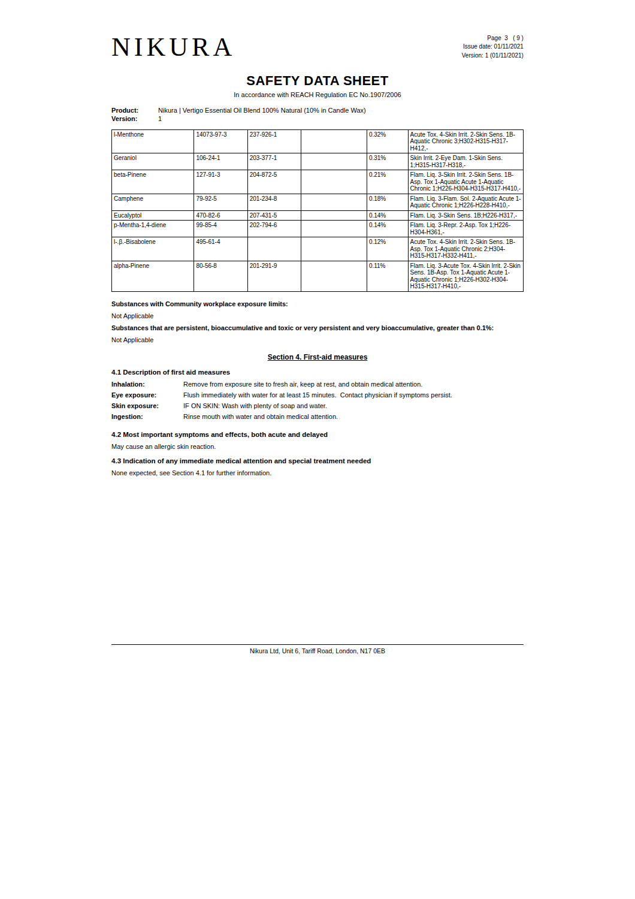Page 3 ( 9 )
Issue date: 01/11/2021
Version: 1 (01/11/2021)
NIKURA
SAFETY DATA SHEET
In accordance with REACH Regulation EC No.1907/2006
Product:
Nikura | Vertigo Essential Oil Blend 100% Natural (10% in Candle Wax)
Version:
1
| l-Menthone | 14073-97-3 | 237-926-1 | | 0.32% | Acute Tox. 4-Skin Irrit. 2-Skin Sens. 1B-Aquatic Chronic 3;H302-H315-H317-H412,- |
| Geraniol | 106-24-1 | 203-377-1 | | 0.31% | Skin Irrit. 2-Eye Dam. 1-Skin Sens. 1;H315-H317-H318,- |
| beta-Pinene | 127-91-3 | 204-872-5 | | 0.21% | Flam. Liq. 3-Skin Irrit. 2-Skin Sens. 1B-Asp. Tox 1-Aquatic Acute 1-Aquatic Chronic 1;H226-H304-H315-H317-H410,- |
| Camphene | 79-92-5 | 201-234-8 | | 0.18% | Flam. Liq. 3-Flam. Sol. 2-Aquatic Acute 1-Aquatic Chronic 1;H226-H228-H410,- |
| Eucalyptol | 470-82-6 | 207-431-5 | | 0.14% | Flam. Liq. 3-Skin Sens. 1B;H226-H317,- |
| p-Mentha-1,4-diene | 99-85-4 | 202-794-6 | | 0.14% | Flam. Liq. 3-Repr. 2-Asp. Tox 1;H226-H304-H361,- |
| l-.β.-Bisabolene | 495-61-4 | | | 0.12% | Acute Tox. 4-Skin Irrit. 2-Skin Sens. 1B-Asp. Tox 1-Aquatic Chronic 2;H304-H315-H317-H332-H411,- |
| alpha-Pinene | 80-56-8 | 201-291-9 | | 0.11% | Flam. Liq. 3-Acute Tox. 4-Skin Irrit. 2-Skin Sens. 1B-Asp. Tox 1-Aquatic Acute 1-Aquatic Chronic 1;H226-H302-H304-H315-H317-H410,- |
Substances with Community workplace exposure limits:
Not Applicable
Substances that are persistent, bioaccumulative and toxic or very persistent and very bioaccumulative, greater than 0.1%:
Not Applicable
Section 4. First-aid measures
4.1 Description of first aid measures
| Inhalation: | Remove from exposure site to fresh air, keep at rest, and obtain medical attention. |
| Eye exposure: | Flush immediately with water for at least 15 minutes. Contact physician if symptoms persist. |
| Skin exposure: | IF ON SKIN: Wash with plenty of soap and water. |
| Ingestion: | Rinse mouth with water and obtain medical attention. |
4.2 Most important symptoms and effects, both acute and delayed
May cause an allergic skin reaction.
4.3 Indication of any immediate medical attention and special treatment needed
None expected, see Section 4.1 for further information.
Nikura Ltd, Unit 6, Tariff Road, London, N17 0EB